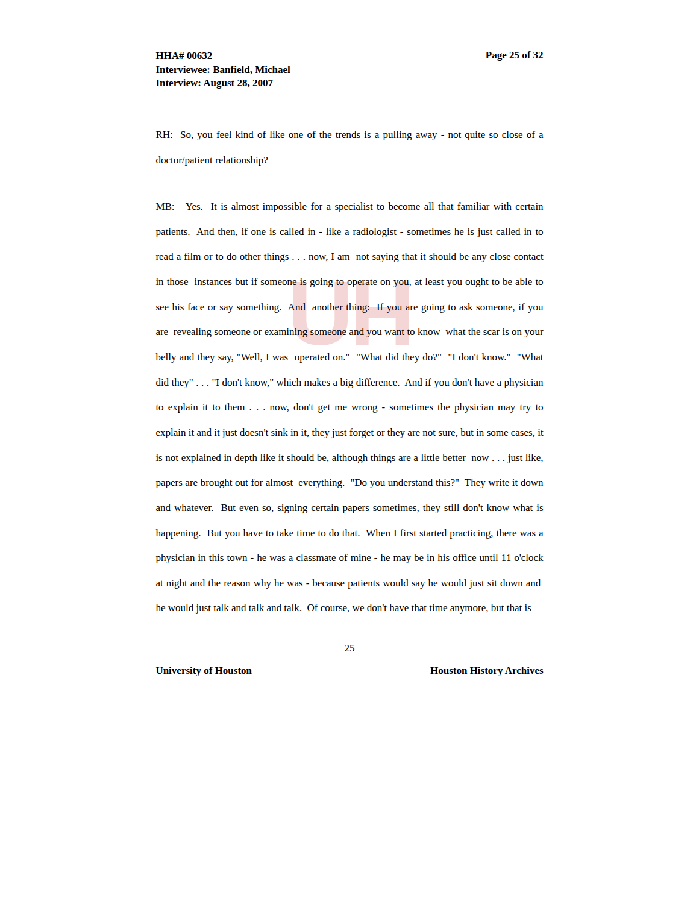HHA# 00632
Interviewee: Banfield, Michael
Interview: August 28, 2007
Page 25 of 32
UH
RH: So, you feel kind of like one of the trends is a pulling away - not quite so close of a doctor/patient relationship?
MB: Yes. It is almost impossible for a specialist to become all that familiar with certain patients. And then, if one is called in - like a radiologist - sometimes he is just called in to read a film or to do other things . . . now, I am not saying that it should be any close contact in those instances but if someone is going to operate on you, at least you ought to be able to see his face or say something. And another thing: If you are going to ask someone, if you are revealing someone or examining someone and you want to know what the scar is on your belly and they say, "Well, I was operated on." "What did they do?" "I don't know." "What did they" . . . "I don't know," which makes a big difference. And if you don't have a physician to explain it to them . . . now, don't get me wrong - sometimes the physician may try to explain it and it just doesn't sink in it, they just forget or they are not sure, but in some cases, it is not explained in depth like it should be, although things are a little better now . . . just like, papers are brought out for almost everything. "Do you understand this?" They write it down and whatever. But even so, signing certain papers sometimes, they still don't know what is happening. But you have to take time to do that. When I first started practicing, there was a physician in this town - he was a classmate of mine - he may be in his office until 11 o'clock at night and the reason why he was - because patients would say he would just sit down and he would just talk and talk and talk. Of course, we don't have that time anymore, but that is
25
University of Houston
Houston History Archives